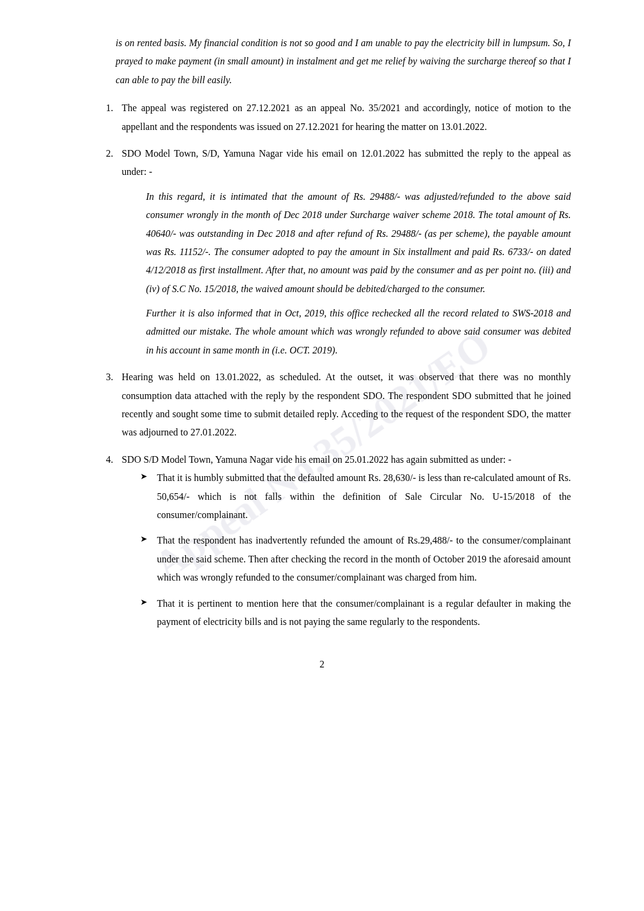Appeal No.35/2021/EO
is on rented basis. My financial condition is not so good and I am unable to pay the electricity bill in lumpsum. So, I prayed to make payment (in small amount) in instalment and get me relief by waiving the surcharge thereof so that I can able to pay the bill easily.
The appeal was registered on 27.12.2021 as an appeal No. 35/2021 and accordingly, notice of motion to the appellant and the respondents was issued on 27.12.2021 for hearing the matter on 13.01.2022.
SDO Model Town, S/D, Yamuna Nagar vide his email on 12.01.2022 has submitted the reply to the appeal as under: -
In this regard, it is intimated that the amount of Rs. 29488/- was adjusted/refunded to the above said consumer wrongly in the month of Dec 2018 under Surcharge waiver scheme 2018. The total amount of Rs. 40640/- was outstanding in Dec 2018 and after refund of Rs. 29488/- (as per scheme), the payable amount was Rs. 11152/-. The consumer adopted to pay the amount in Six installment and paid Rs. 6733/- on dated 4/12/2018 as first installment. After that, no amount was paid by the consumer and as per point no. (iii) and (iv) of S.C No. 15/2018, the waived amount should be debited/charged to the consumer.
Further it is also informed that in Oct, 2019, this office rechecked all the record related to SWS-2018 and admitted our mistake. The whole amount which was wrongly refunded to above said consumer was debited in his account in same month in (i.e. OCT. 2019).
Hearing was held on 13.01.2022, as scheduled. At the outset, it was observed that there was no monthly consumption data attached with the reply by the respondent SDO. The respondent SDO submitted that he joined recently and sought some time to submit detailed reply. Acceding to the request of the respondent SDO, the matter was adjourned to 27.01.2022.
SDO S/D Model Town, Yamuna Nagar vide his email on 25.01.2022 has again submitted as under: -
That it is humbly submitted that the defaulted amount Rs. 28,630/- is less than re-calculated amount of Rs. 50,654/- which is not falls within the definition of Sale Circular No. U-15/2018 of the consumer/complainant.
That the respondent has inadvertently refunded the amount of Rs.29,488/- to the consumer/complainant under the said scheme. Then after checking the record in the month of October 2019 the aforesaid amount which was wrongly refunded to the consumer/complainant was charged from him.
That it is pertinent to mention here that the consumer/complainant is a regular defaulter in making the payment of electricity bills and is not paying the same regularly to the respondents.
2